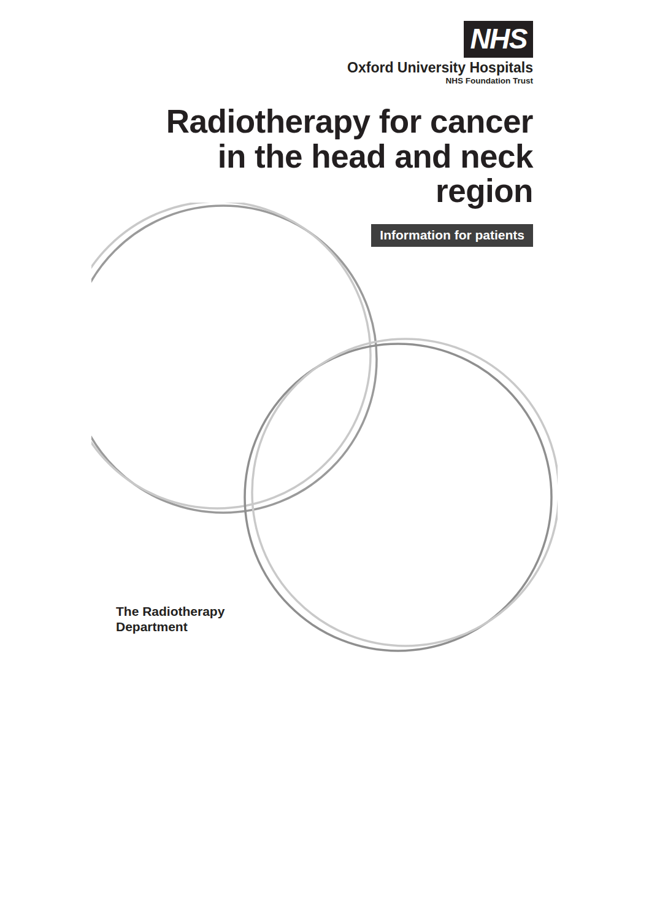NHS
Oxford University Hospitals
NHS Foundation Trust
Radiotherapy for cancer in the head and neck region
Information for patients
The Radiotherapy
Department